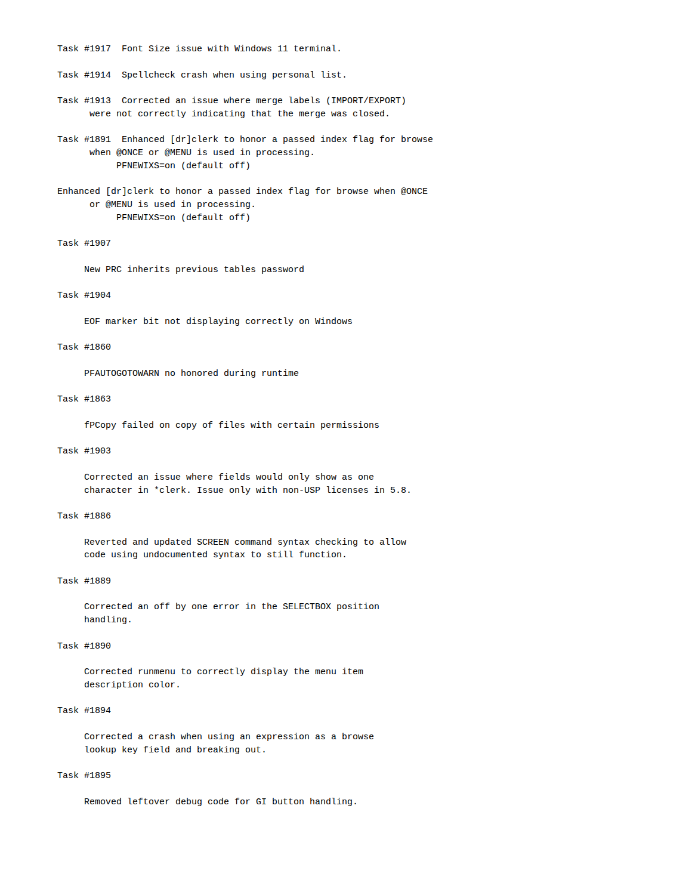Task #1917 Font Size issue with Windows 11 terminal.
Task #1914 Spellcheck crash when using personal list.
Task #1913 Corrected an issue where merge labels (IMPORT/EXPORT) were not correctly indicating that the merge was closed.
Task #1891 Enhanced [dr]clerk to honor a passed index flag for browse when @ONCE or @MENU is used in processing. PFNEWIXS=on (default off)
Enhanced [dr]clerk to honor a passed index flag for browse when @ONCE or @MENU is used in processing. PFNEWIXS=on (default off)
Task #1907
New PRC inherits previous tables password
Task #1904
EOF marker bit not displaying correctly on Windows
Task #1860
PFAUTOGOTOWARN no honored during runtime
Task #1863
fPCopy failed on copy of files with certain permissions
Task #1903
Corrected an issue where fields would only show as one character in *clerk. Issue only with non-USP licenses in 5.8.
Task #1886
Reverted and updated SCREEN command syntax checking to allow code using undocumented syntax to still function.
Task #1889
Corrected an off by one error in the SELECTBOX position handling.
Task #1890
Corrected runmenu to correctly display the menu item description color.
Task #1894
Corrected a crash when using an expression as a browse lookup key field and breaking out.
Task #1895
Removed leftover debug code for GI button handling.